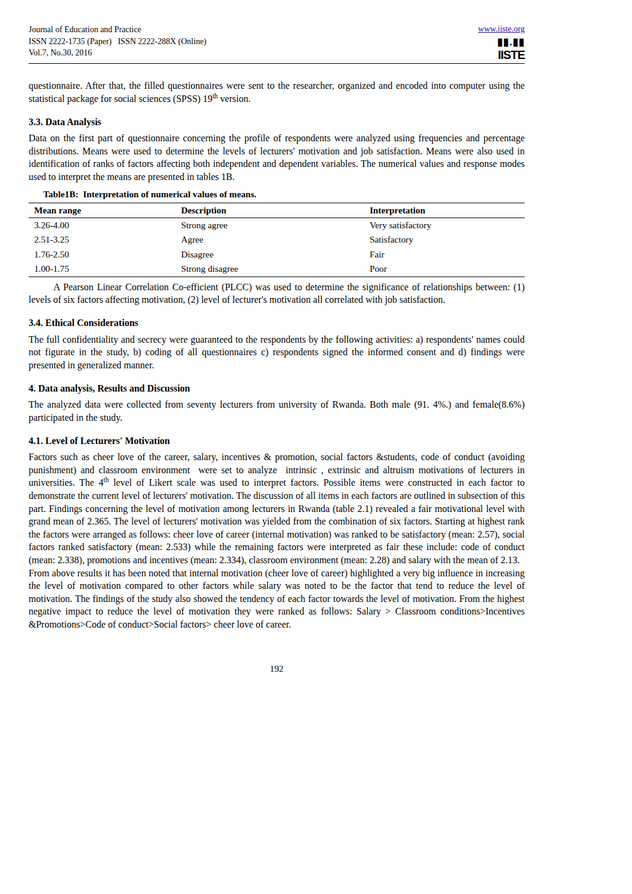Journal of Education and Practice
ISSN 2222-1735 (Paper) ISSN 2222-288X (Online)
Vol.7, No.30, 2016
www.iiste.org ▮▮.▮▮ IISTE
questionnaire. After that, the filled questionnaires were sent to the researcher, organized and encoded into computer using the statistical package for social sciences (SPSS) 19th version.
3.3. Data Analysis
Data on the first part of questionnaire concerning the profile of respondents were analyzed using frequencies and percentage distributions. Means were used to determine the levels of lecturers' motivation and job satisfaction. Means were also used in identification of ranks of factors affecting both independent and dependent variables. The numerical values and response modes used to interpret the means are presented in tables 1B.
Table1B: Interpretation of numerical values of means.
| Mean range | Description | Interpretation |
| --- | --- | --- |
| 3.26-4.00 | Strong agree | Very satisfactory |
| 2.51-3.25 | Agree | Satisfactory |
| 1.76-2.50 | Disagree | Fair |
| 1.00-1.75 | Strong disagree | Poor |
A Pearson Linear Correlation Co-efficient (PLCC) was used to determine the significance of relationships between: (1) levels of six factors affecting motivation, (2) level of lecturer's motivation all correlated with job satisfaction.
3.4. Ethical Considerations
The full confidentiality and secrecy were guaranteed to the respondents by the following activities: a) respondents' names could not figurate in the study, b) coding of all questionnaires c) respondents signed the informed consent and d) findings were presented in generalized manner.
4. Data analysis, Results and Discussion
The analyzed data were collected from seventy lecturers from university of Rwanda. Both male (91. 4%.) and female(8.6%) participated in the study.
4.1. Level of Lecturers' Motivation
Factors such as cheer love of the career, salary, incentives & promotion, social factors &students, code of conduct (avoiding punishment) and classroom environment were set to analyze intrinsic , extrinsic and altruism motivations of lecturers in universities. The 4th level of Likert scale was used to interpret factors. Possible items were constructed in each factor to demonstrate the current level of lecturers' motivation. The discussion of all items in each factors are outlined in subsection of this part. Findings concerning the level of motivation among lecturers in Rwanda (table 2.1) revealed a fair motivational level with grand mean of 2.365. The level of lecturers' motivation was yielded from the combination of six factors. Starting at highest rank the factors were arranged as follows: cheer love of career (internal motivation) was ranked to be satisfactory (mean: 2.57), social factors ranked satisfactory (mean: 2.533) while the remaining factors were interpreted as fair these include: code of conduct (mean: 2.338), promotions and incentives (mean: 2.334), classroom environment (mean: 2.28) and salary with the mean of 2.13. From above results it has been noted that internal motivation (cheer love of career) highlighted a very big influence in increasing the level of motivation compared to other factors while salary was noted to be the factor that tend to reduce the level of motivation. The findings of the study also showed the tendency of each factor towards the level of motivation. From the highest negative impact to reduce the level of motivation they were ranked as follows: Salary > Classroom conditions>Incentives &Promotions>Code of conduct>Social factors> cheer love of career.
192